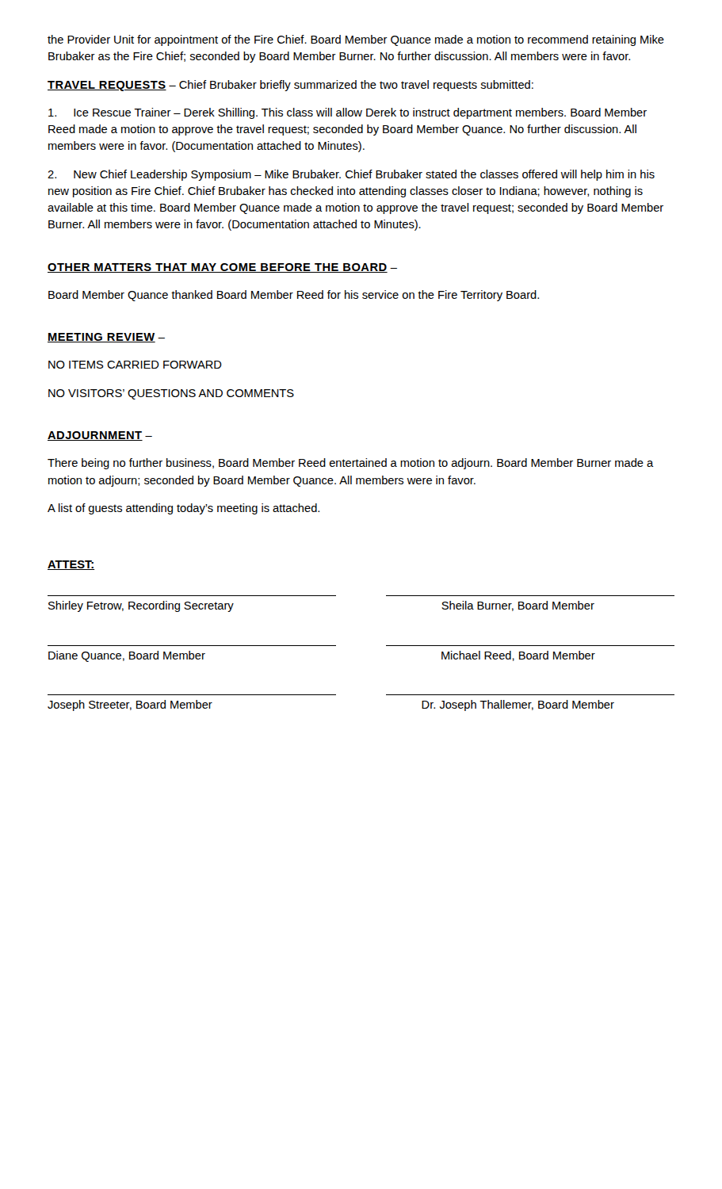the Provider Unit for appointment of the Fire Chief. Board Member Quance made a motion to recommend retaining Mike Brubaker as the Fire Chief; seconded by Board Member Burner. No further discussion. All members were in favor.
TRAVEL REQUESTS – Chief Brubaker briefly summarized the two travel requests submitted:
1. Ice Rescue Trainer – Derek Shilling. This class will allow Derek to instruct department members. Board Member Reed made a motion to approve the travel request; seconded by Board Member Quance. No further discussion. All members were in favor. (Documentation attached to Minutes).
2. New Chief Leadership Symposium – Mike Brubaker. Chief Brubaker stated the classes offered will help him in his new position as Fire Chief. Chief Brubaker has checked into attending classes closer to Indiana; however, nothing is available at this time. Board Member Quance made a motion to approve the travel request; seconded by Board Member Burner. All members were in favor. (Documentation attached to Minutes).
OTHER MATTERS THAT MAY COME BEFORE THE BOARD –
Board Member Quance thanked Board Member Reed for his service on the Fire Territory Board.
MEETING REVIEW –
NO ITEMS CARRIED FORWARD
NO VISITORS’ QUESTIONS AND COMMENTS
ADJOURNMENT –
There being no further business, Board Member Reed entertained a motion to adjourn. Board Member Burner made a motion to adjourn; seconded by Board Member Quance. All members were in favor.
A list of guests attending today’s meeting is attached.
ATTEST:
| Shirley Fetrow, Recording Secretary | Sheila Burner, Board Member |
| Diane Quance, Board Member | Michael Reed, Board Member |
| Joseph Streeter, Board Member | Dr. Joseph Thallemer, Board Member |